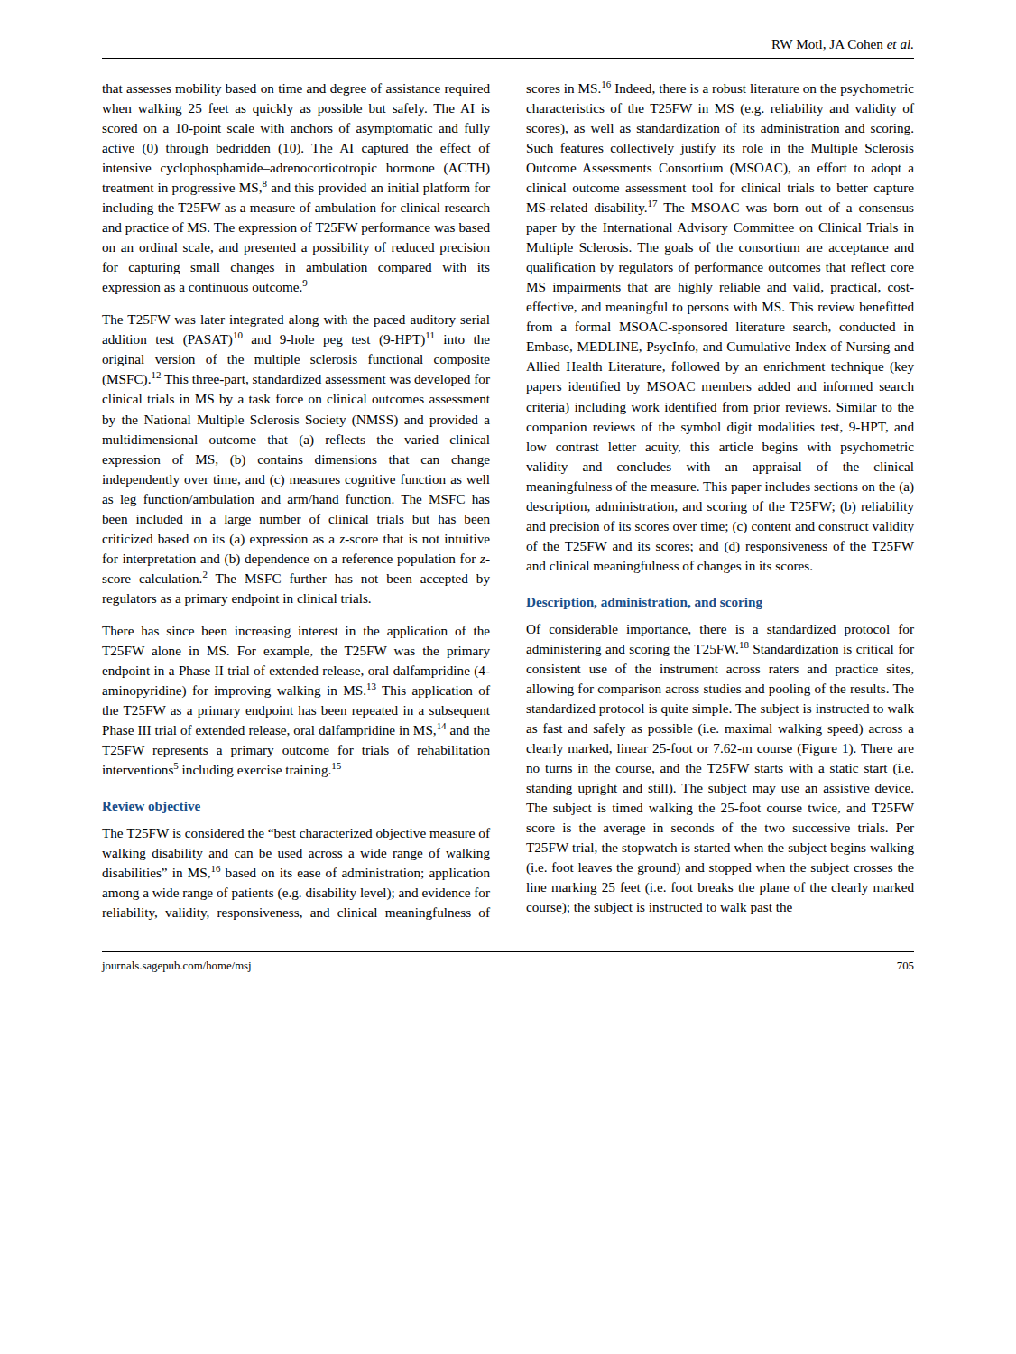RW Motl, JA Cohen et al.
that assesses mobility based on time and degree of assistance required when walking 25 feet as quickly as possible but safely. The AI is scored on a 10-point scale with anchors of asymptomatic and fully active (0) through bedridden (10). The AI captured the effect of intensive cyclophosphamide–adrenocorticotropic hormone (ACTH) treatment in progressive MS,8 and this provided an initial platform for including the T25FW as a measure of ambulation for clinical research and practice of MS. The expression of T25FW performance was based on an ordinal scale, and presented a possibility of reduced precision for capturing small changes in ambulation compared with its expression as a continuous outcome.9
The T25FW was later integrated along with the paced auditory serial addition test (PASAT)10 and 9-hole peg test (9-HPT)11 into the original version of the multiple sclerosis functional composite (MSFC).12 This three-part, standardized assessment was developed for clinical trials in MS by a task force on clinical outcomes assessment by the National Multiple Sclerosis Society (NMSS) and provided a multidimensional outcome that (a) reflects the varied clinical expression of MS, (b) contains dimensions that can change independently over time, and (c) measures cognitive function as well as leg function/ambulation and arm/hand function. The MSFC has been included in a large number of clinical trials but has been criticized based on its (a) expression as a z-score that is not intuitive for interpretation and (b) dependence on a reference population for z-score calculation.2 The MSFC further has not been accepted by regulators as a primary endpoint in clinical trials.
There has since been increasing interest in the application of the T25FW alone in MS. For example, the T25FW was the primary endpoint in a Phase II trial of extended release, oral dalfampridine (4-aminopyridine) for improving walking in MS.13 This application of the T25FW as a primary endpoint has been repeated in a subsequent Phase III trial of extended release, oral dalfampridine in MS,14 and the T25FW represents a primary outcome for trials of rehabilitation interventions5 including exercise training.15
Review objective
The T25FW is considered the “best characterized objective measure of walking disability and can be used across a wide range of walking disabilities” in MS,16 based on its ease of administration; application among a wide range of patients (e.g. disability level); and evidence for reliability, validity, responsiveness, and clinical meaningfulness of scores in MS.16 Indeed, there is a robust literature on the psychometric characteristics of the T25FW in MS (e.g. reliability and validity of scores), as well as standardization of its administration and scoring. Such features collectively justify its role in the Multiple Sclerosis Outcome Assessments Consortium (MSOAC), an effort to adopt a clinical outcome assessment tool for clinical trials to better capture MS-related disability.17 The MSOAC was born out of a consensus paper by the International Advisory Committee on Clinical Trials in Multiple Sclerosis. The goals of the consortium are acceptance and qualification by regulators of performance outcomes that reflect core MS impairments that are highly reliable and valid, practical, cost-effective, and meaningful to persons with MS. This review benefitted from a formal MSOAC-sponsored literature search, conducted in Embase, MEDLINE, PsycInfo, and Cumulative Index of Nursing and Allied Health Literature, followed by an enrichment technique (key papers identified by MSOAC members added and informed search criteria) including work identified from prior reviews. Similar to the companion reviews of the symbol digit modalities test, 9-HPT, and low contrast letter acuity, this article begins with psychometric validity and concludes with an appraisal of the clinical meaningfulness of the measure. This paper includes sections on the (a) description, administration, and scoring of the T25FW; (b) reliability and precision of its scores over time; (c) content and construct validity of the T25FW and its scores; and (d) responsiveness of the T25FW and clinical meaningfulness of changes in its scores.
Description, administration, and scoring
Of considerable importance, there is a standardized protocol for administering and scoring the T25FW.18 Standardization is critical for consistent use of the instrument across raters and practice sites, allowing for comparison across studies and pooling of the results. The standardized protocol is quite simple. The subject is instructed to walk as fast and safely as possible (i.e. maximal walking speed) across a clearly marked, linear 25-foot or 7.62-m course (Figure 1). There are no turns in the course, and the T25FW starts with a static start (i.e. standing upright and still). The subject may use an assistive device. The subject is timed walking the 25-foot course twice, and T25FW score is the average in seconds of the two successive trials. Per T25FW trial, the stopwatch is started when the subject begins walking (i.e. foot leaves the ground) and stopped when the subject crosses the line marking 25 feet (i.e. foot breaks the plane of the clearly marked course); the subject is instructed to walk past the
journals.sagepub.com/home/msj 705